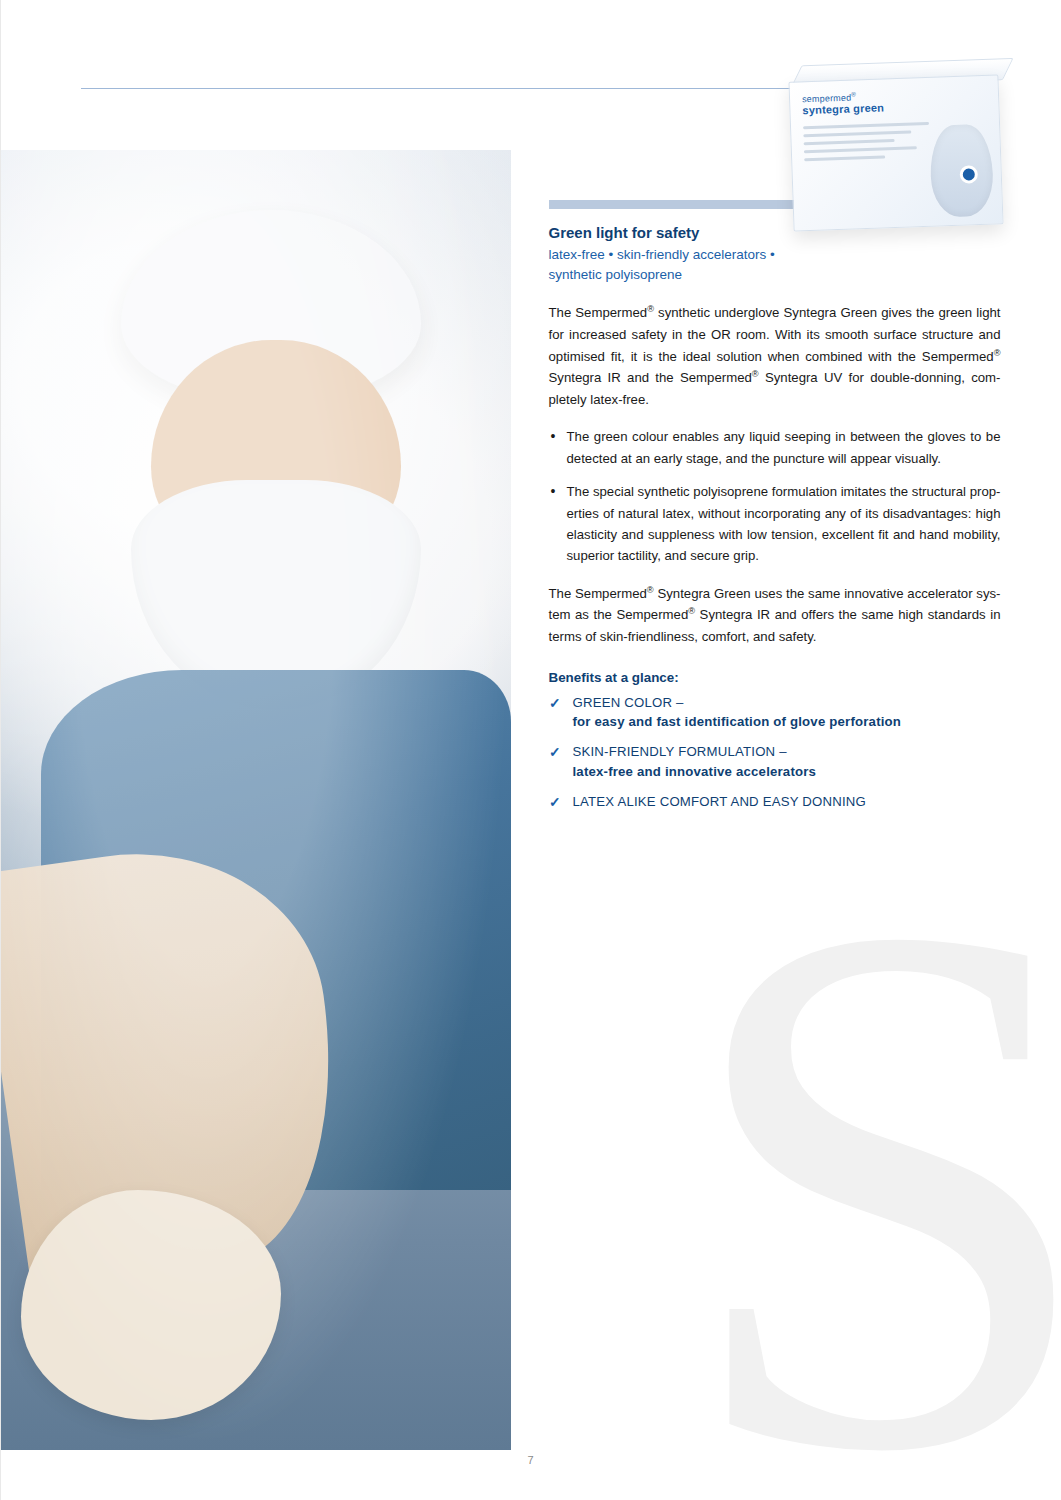S
sempermed®syntegra green
Green light for safety
latex-free • skin-friendly accelerators •
synthetic polyisoprene
The Sempermed® synthetic underglove Syntegra Green gives the green light for increased safety in the OR room. With its smooth surface structure and optimised fit, it is the ideal solution when combined with the Sempermed® Syntegra IR and the Sempermed® Syntegra UV for double-donning, completely latex-free.
The green colour enables any liquid seeping in between the gloves to be detected at an early stage, and the puncture will appear visually.
The special synthetic polyisoprene formulation imitates the structural properties of natural latex, without incorporating any of its disadvantages: high elasticity and suppleness with low tension, excellent fit and hand mobility, superior tactility, and secure grip.
The Sempermed® Syntegra Green uses the same innovative accelerator system as the Sempermed® Syntegra IR and offers the same high standards in terms of skin-friendliness, comfort, and safety.
Benefits at a glance:
GREEN COLOR – for easy and fast identification of glove perforation
SKIN-FRIENDLY FORMULATION – latex-free and innovative accelerators
LATEX ALIKE COMFORT AND EASY DONNING
7